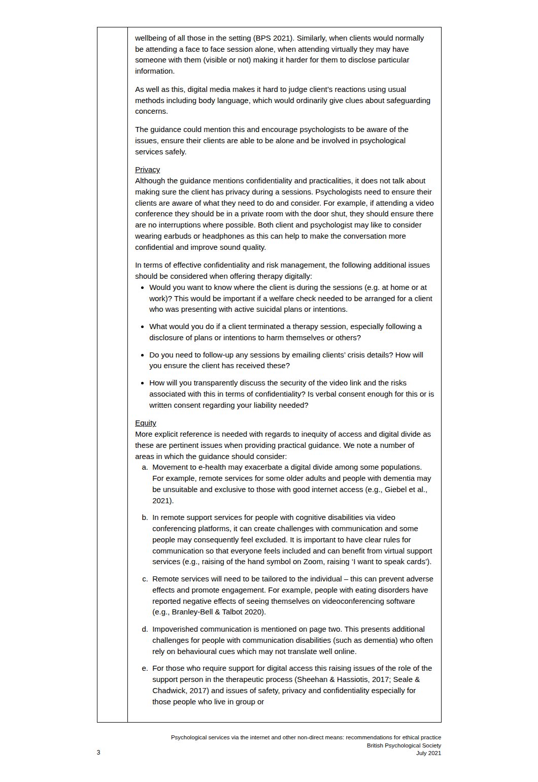wellbeing of all those in the setting (BPS 2021). Similarly, when clients would normally be attending a face to face session alone, when attending virtually they may have someone with them (visible or not) making it harder for them to disclose particular information.
As well as this, digital media makes it hard to judge client’s reactions using usual methods including body language, which would ordinarily give clues about safeguarding concerns.
The guidance could mention this and encourage psychologists to be aware of the issues, ensure their clients are able to be alone and be involved in psychological services safely.
Privacy
Although the guidance mentions confidentiality and practicalities, it does not talk about making sure the client has privacy during a sessions. Psychologists need to ensure their clients are aware of what they need to do and consider. For example, if attending a video conference they should be in a private room with the door shut, they should ensure there are no interruptions where possible. Both client and psychologist may like to consider wearing earbuds or headphones as this can help to make the conversation more confidential and improve sound quality.
In terms of effective confidentiality and risk management, the following additional issues should be considered when offering therapy digitally:
Would you want to know where the client is during the sessions (e.g. at home or at work)? This would be important if a welfare check needed to be arranged for a client who was presenting with active suicidal plans or intentions.
What would you do if a client terminated a therapy session, especially following a disclosure of plans or intentions to harm themselves or others?
Do you need to follow-up any sessions by emailing clients’ crisis details? How will you ensure the client has received these?
How will you transparently discuss the security of the video link and the risks associated with this in terms of confidentiality? Is verbal consent enough for this or is written consent regarding your liability needed?
Equity
More explicit reference is needed with regards to inequity of access and digital divide as these are pertinent issues when providing practical guidance. We note a number of areas in which the guidance should consider:
Movement to e-health may exacerbate a digital divide among some populations. For example, remote services for some older adults and people with dementia may be unsuitable and exclusive to those with good internet access (e.g., Giebel et al., 2021).
In remote support services for people with cognitive disabilities via video conferencing platforms, it can create challenges with communication and some people may consequently feel excluded. It is important to have clear rules for communication so that everyone feels included and can benefit from virtual support services (e.g., raising of the hand symbol on Zoom, raising ‘I want to speak cards’).
Remote services will need to be tailored to the individual – this can prevent adverse effects and promote engagement. For example, people with eating disorders have reported negative effects of seeing themselves on videoconferencing software (e.g., Branley-Bell & Talbot 2020).
Impoverished communication is mentioned on page two. This presents additional challenges for people with communication disabilities (such as dementia) who often rely on behavioural cues which may not translate well online.
For those who require support for digital access this raising issues of the role of the support person in the therapeutic process (Sheehan & Hassiotis, 2017; Seale & Chadwick, 2017) and issues of safety, privacy and confidentiality especially for those people who live in group or
3
Psychological services via the internet and other non-direct means: recommendations for ethical practice
British Psychological Society
July 2021